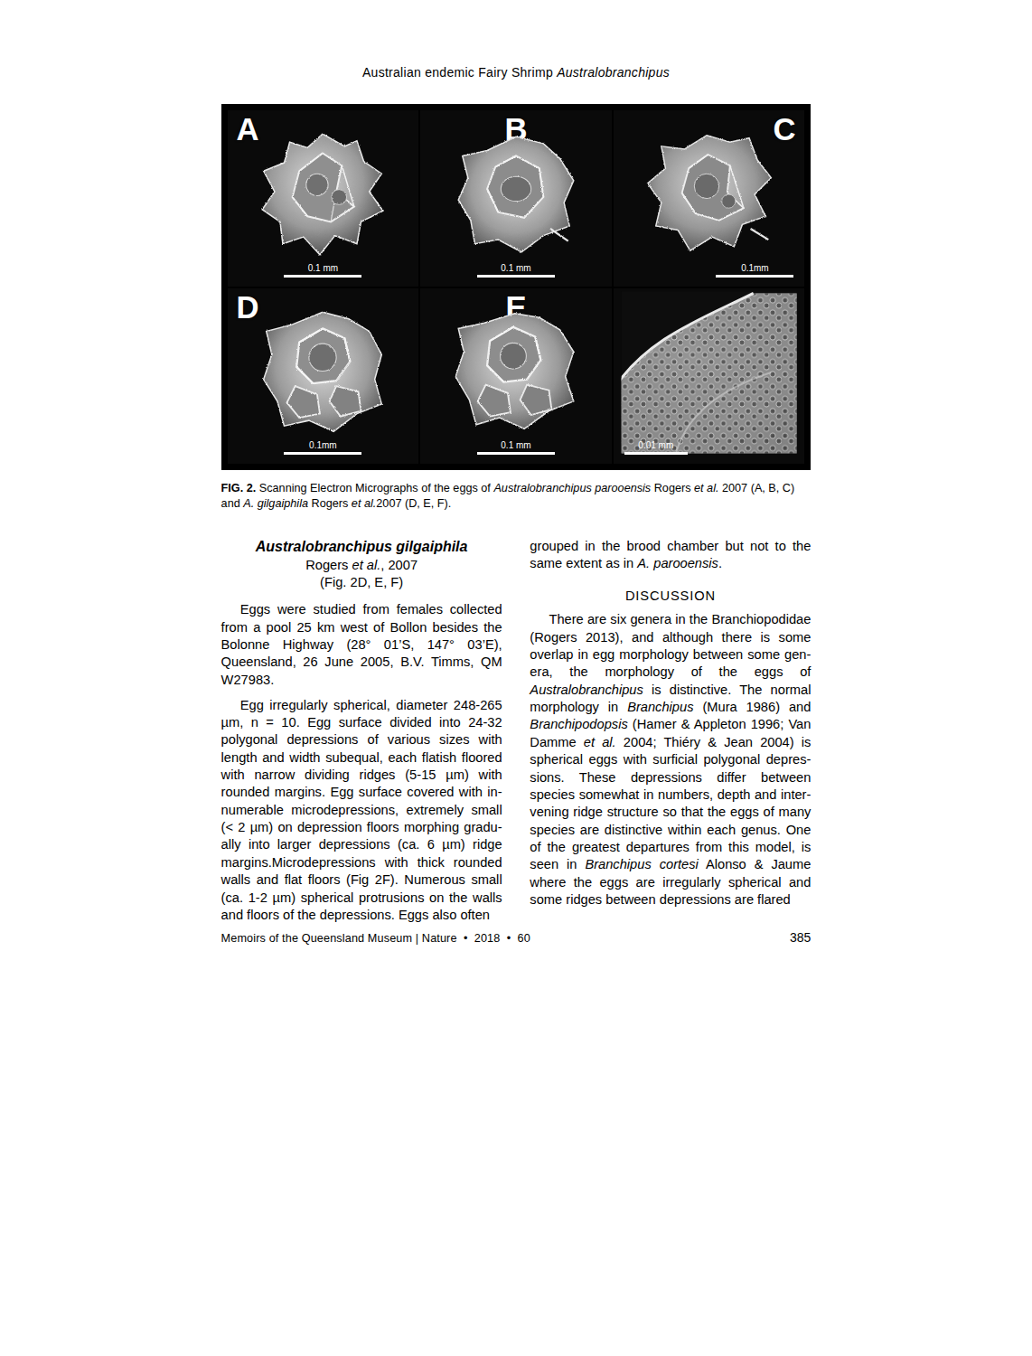Australian endemic Fairy Shrimp Australobranchipus
A
0.1 mm
B
0.1 mm
C
0.1mm
D
0.1mm
E
0.1 mm
F
0.01 mm
FIG. 2. Scanning Electron Micrographs of the eggs of Australobranchipus parooensis Rogers et al. 2007 (A, B, C) and A. gilgaiphila Rogers et al. 2007 (D, E, F).
Australobranchipus gilgaiphila Rogers et al., 2007 (Fig. 2D, E, F)
Eggs were studied from females collected from a pool 25 km west of Bollon besides the Bolonne Highway (28° 01’S, 147° 03’E), Queensland, 26 June 2005, B.V. Timms, QM W27983.
Egg irregularly spherical, diameter 248-265 µm, n = 10. Egg surface divided into 24-32 polygonal depressions of various sizes with length and width subequal, each flatish floored with narrow dividing ridges (5-15 µm) with rounded margins. Egg surface covered with innumerable microdepressions, extremely small (< 2 µm) on depression floors morphing gradually into larger depressions (ca. 6 µm) ridge margins.Microdepressions with thick rounded walls and flat floors (Fig 2F). Numerous small (ca. 1-2 µm) spherical protrusions on the walls and floors of the depressions. Eggs also often
grouped in the brood chamber but not to the same extent as in A. parooensis.
DISCUSSION
There are six genera in the Branchiopodidae (Rogers 2013), and although there is some overlap in egg morphology between some genera, the morphology of the eggs of Australobranchipus is distinctive. The normal morphology in Branchipus (Mura 1986) and Branchipodopsis (Hamer & Appleton 1996; Van Damme et al. 2004; Thiéry & Jean 2004) is spherical eggs with surficial polygonal depressions. These depressions differ between species somewhat in numbers, depth and intervening ridge structure so that the eggs of many species are distinctive within each genus. One of the greatest departures from this model, is seen in Branchipus cortesi Alonso & Jaume where the eggs are irregularly spherical and some ridges between depressions are flared
Memoirs of the Queensland Museum | Nature • 2018 • 60
385